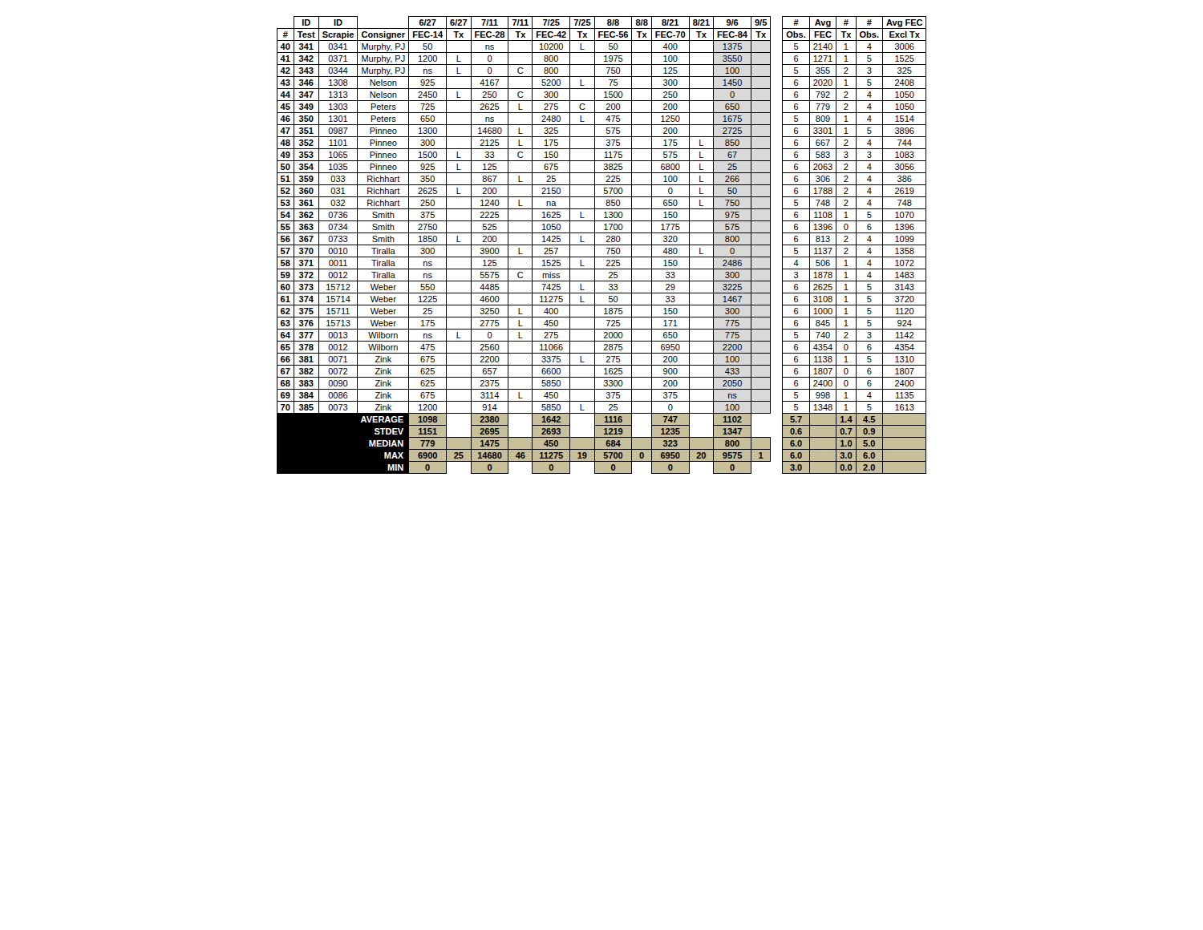| | ID | ID | | 6/27 | 6/27 | 7/11 | 7/11 | 7/25 | 7/25 | 8/8 | 8/8 | 8/21 | 8/21 | 9/6 | 9/5 | | # | Avg | # | # | Avg FEC |
| --- | --- | --- | --- | --- | --- | --- | --- | --- | --- | --- | --- | --- | --- | --- | --- | --- | --- | --- | --- | --- | --- |
| # | Test | Scrapie | Consigner | FEC-14 | Tx | FEC-28 | Tx | FEC-42 | Tx | FEC-56 | Tx | FEC-70 | Tx | FEC-84 | Tx | | Obs. | FEC | Tx | Obs. | Excl Tx |
| 40 | 341 | 0341 | Murphy, PJ | 50 | | ns | | 10200 | L | 50 | | 400 | | 1375 | | | 5 | 2140 | 1 | 4 | 3006 |
| 41 | 342 | 0371 | Murphy, PJ | 1200 | L | 0 | | 800 | | 1975 | | 100 | | 3550 | | | 6 | 1271 | 1 | 5 | 1525 |
| 42 | 343 | 0344 | Murphy, PJ | ns | L | 0 | C | 800 | | 750 | | 125 | | 100 | | | 5 | 355 | 2 | 3 | 325 |
| 43 | 346 | 1308 | Nelson | 925 | | 4167 | | 5200 | L | 75 | | 300 | | 1450 | | | 6 | 2020 | 1 | 5 | 2408 |
| 44 | 347 | 1313 | Nelson | 2450 | L | 250 | C | 300 | | 1500 | | 250 | | 0 | | | 6 | 792 | 2 | 4 | 1050 |
| 45 | 349 | 1303 | Peters | 725 | | 2625 | L | 275 | C | 200 | | 200 | | 650 | | | 6 | 779 | 2 | 4 | 1050 |
| 46 | 350 | 1301 | Peters | 650 | | ns | | 2480 | L | 475 | | 1250 | | 1675 | | | 5 | 809 | 1 | 4 | 1514 |
| 47 | 351 | 0987 | Pinneo | 1300 | | 14680 | L | 325 | | 575 | | 200 | | 2725 | | | 6 | 3301 | 1 | 5 | 3896 |
| 48 | 352 | 1101 | Pinneo | 300 | | 2125 | L | 175 | | 375 | | 175 | L | 850 | | | 6 | 667 | 2 | 4 | 744 |
| 49 | 353 | 1065 | Pinneo | 1500 | L | 33 | C | 150 | | 1175 | | 575 | L | 67 | | | 6 | 583 | 3 | 3 | 1083 |
| 50 | 354 | 1035 | Pinneo | 925 | L | 125 | | 675 | | 3825 | | 6800 | L | 25 | | | 6 | 2063 | 2 | 4 | 3056 |
| 51 | 359 | 033 | Richhart | 350 | | 867 | L | 25 | | 225 | | 100 | L | 266 | | | 6 | 306 | 2 | 4 | 386 |
| 52 | 360 | 031 | Richhart | 2625 | L | 200 | | 2150 | | 5700 | | 0 | L | 50 | | | 6 | 1788 | 2 | 4 | 2619 |
| 53 | 361 | 032 | Richhart | 250 | | 1240 | L | na | | 850 | | 650 | L | 750 | | | 5 | 748 | 2 | 4 | 748 |
| 54 | 362 | 0736 | Smith | 375 | | 2225 | | 1625 | L | 1300 | | 150 | | 975 | | | 6 | 1108 | 1 | 5 | 1070 |
| 55 | 363 | 0734 | Smith | 2750 | | 525 | | 1050 | | 1700 | | 1775 | | 575 | | | 6 | 1396 | 0 | 6 | 1396 |
| 56 | 367 | 0733 | Smith | 1850 | L | 200 | | 1425 | L | 280 | | 320 | | 800 | | | 6 | 813 | 2 | 4 | 1099 |
| 57 | 370 | 0010 | Tiralla | 300 | | 3900 | L | 257 | | 750 | | 480 | L | 0 | | | 5 | 1137 | 2 | 4 | 1358 |
| 58 | 371 | 0011 | Tiralla | ns | | 125 | | 1525 | L | 225 | | 150 | | 2486 | | | 4 | 506 | 1 | 4 | 1072 |
| 59 | 372 | 0012 | Tiralla | ns | | 5575 | C | miss | | 25 | | 33 | | 300 | | | 3 | 1878 | 1 | 4 | 1483 |
| 60 | 373 | 15712 | Weber | 550 | | 4485 | | 7425 | L | 33 | | 29 | | 3225 | | | 6 | 2625 | 1 | 5 | 3143 |
| 61 | 374 | 15714 | Weber | 1225 | | 4600 | | 11275 | L | 50 | | 33 | | 1467 | | | 6 | 3108 | 1 | 5 | 3720 |
| 62 | 375 | 15711 | Weber | 25 | | 3250 | L | 400 | | 1875 | | 150 | | 300 | | | 6 | 1000 | 1 | 5 | 1120 |
| 63 | 376 | 15713 | Weber | 175 | | 2775 | L | 450 | | 725 | | 171 | | 775 | | | 6 | 845 | 1 | 5 | 924 |
| 64 | 377 | 0013 | Wilborn | ns | L | 0 | L | 275 | | 2000 | | 650 | | 775 | | | 5 | 740 | 2 | 3 | 1142 |
| 65 | 378 | 0012 | Wilborn | 475 | | 2560 | | 11066 | | 2875 | | 6950 | | 2200 | | | 6 | 4354 | 0 | 6 | 4354 |
| 66 | 381 | 0071 | Zink | 675 | | 2200 | | 3375 | L | 275 | | 200 | | 100 | | | 6 | 1138 | 1 | 5 | 1310 |
| 67 | 382 | 0072 | Zink | 625 | | 657 | | 6600 | | 1625 | | 900 | | 433 | | | 6 | 1807 | 0 | 6 | 1807 |
| 68 | 383 | 0090 | Zink | 625 | | 2375 | | 5850 | | 3300 | | 200 | | 2050 | | | 6 | 2400 | 0 | 6 | 2400 |
| 69 | 384 | 0086 | Zink | 675 | | 3114 | L | 450 | | 375 | | 375 | | ns | | | 5 | 998 | 1 | 4 | 1135 |
| 70 | 385 | 0073 | Zink | 1200 | | 914 | | 5850 | L | 25 | | 0 | | 100 | | | 5 | 1348 | 1 | 5 | 1613 |
| AVERAGE | 1098 | | 2380 | | 1642 | | 1116 | | 747 | | 1102 | | | 5.7 | | 1.4 | 4.5 | |
| STDEV | 1151 | | 2695 | | 2693 | | 1219 | | 1235 | | 1347 | | | 0.6 | | 0.7 | 0.9 | |
| MEDIAN | 779 | | 1475 | | 450 | | 684 | | 323 | | 800 | | | 6.0 | | 1.0 | 5.0 | |
| MAX | 6900 | 25 | 14680 | 46 | 11275 | 19 | 5700 | 0 | 6950 | 20 | 9575 | 1 | | 6.0 | | 3.0 | 6.0 | |
| MIN | 0 | | 0 | | 0 | | 0 | | 0 | | 0 | | | 3.0 | | 0.0 | 2.0 | |